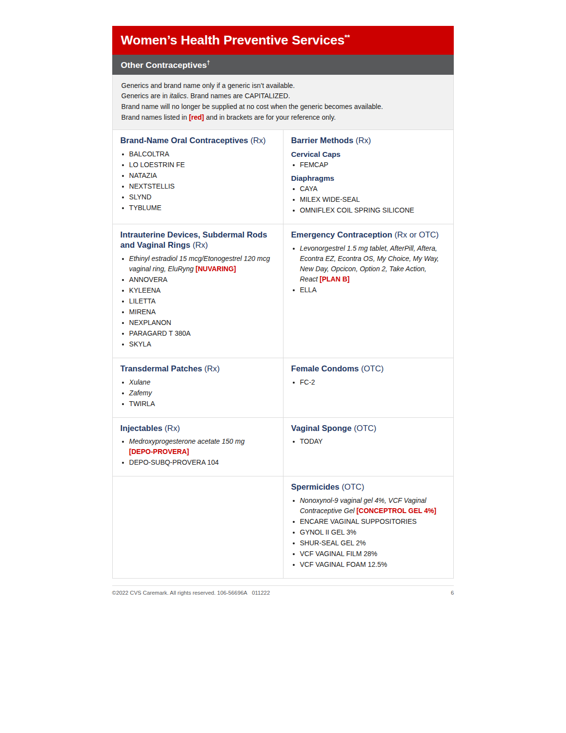Women’s Health Preventive Services**
Other Contraceptives†
Generics and brand name only if a generic isn’t available.
Generics are in italics. Brand names are CAPITALIZED.
Brand name will no longer be supplied at no cost when the generic becomes available.
Brand names listed in [red] and in brackets are for your reference only.
| Brand-Name Oral Contraceptives (Rx) BALCOLTRA LO LOESTRIN FE NATAZIA NEXTSTELLIS SLYND TYBLUME | Barrier Methods (Rx) Cervical Caps FEMCAP Diaphragms CAYA MILEX WIDE-SEAL OMNIFLEX COIL SPRING SILICONE |
| Intrauterine Devices, Subdermal Rods and Vaginal Rings (Rx) Ethinyl estradiol 15 mcg/Etonogestrel 120 mcg vaginal ring, EluRyng [NUVARING] ANNOVERA KYLEENA LILETTA MIRENA NEXPLANON PARAGARD T 380A SKYLA | Emergency Contraception (Rx or OTC) Levonorgestrel 1.5 mg tablet, AfterPill, Aftera, Econtra EZ, Econtra OS, My Choice, My Way, New Day, Opcicon, Option 2, Take Action, React [PLAN B] ELLA |
| Transdermal Patches (Rx) Xulane Zafemy TWIRLA | Female Condoms (OTC) FC-2 |
| Injectables (Rx) Medroxyprogesterone acetate 150 mg [DEPO-PROVERA] DEPO-SUBQ-PROVERA 104 | Vaginal Sponge (OTC) TODAY |
| | Spermicides (OTC) Nonoxynol-9 vaginal gel 4%, VCF Vaginal Contraceptive Gel [CONCEPTROL GEL 4%] ENCARE VAGINAL SUPPOSITORIES GYNOL II GEL 3% SHUR-SEAL GEL 2% VCF VAGINAL FILM 28% VCF VAGINAL FOAM 12.5% |
©2022 CVS Caremark. All rights reserved. 106-56696A 011222 6